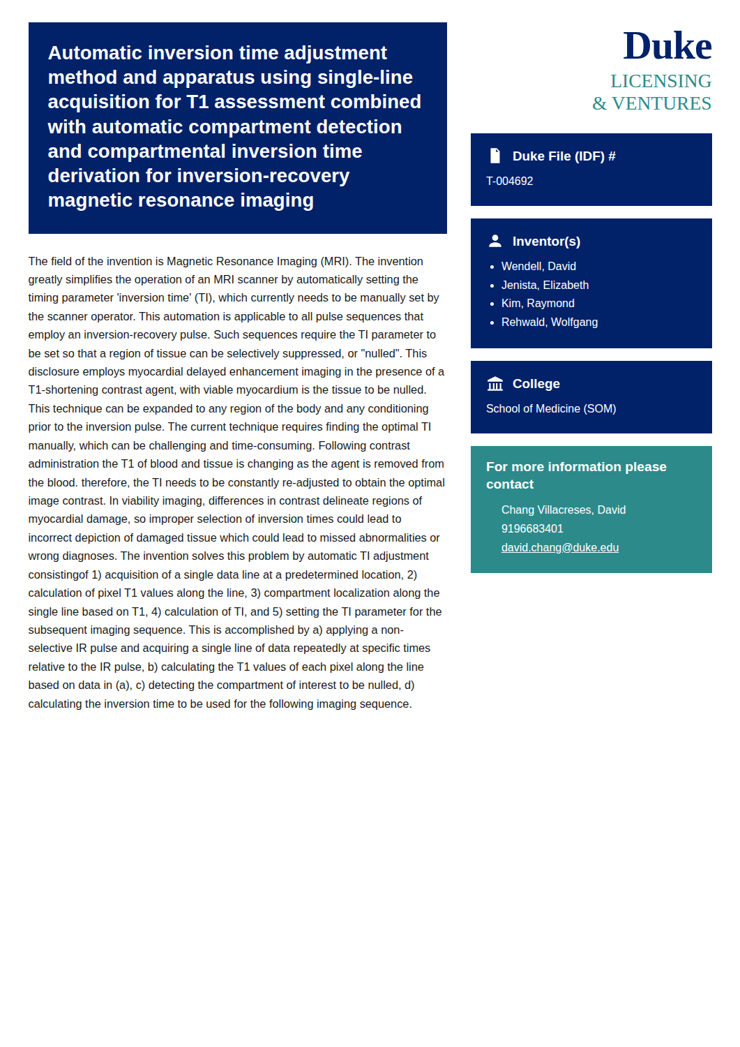Automatic inversion time adjustment method and apparatus using single-line acquisition for T1 assessment combined with automatic compartment detection and compartmental inversion time derivation for inversion-recovery magnetic resonance imaging
The field of the invention is Magnetic Resonance Imaging (MRI). The invention greatly simplifies the operation of an MRI scanner by automatically setting the timing parameter 'inversion time' (TI), which currently needs to be manually set by the scanner operator. This automation is applicable to all pulse sequences that employ an inversion-recovery pulse. Such sequences require the TI parameter to be set so that a region of tissue can be selectively suppressed, or "nulled". This disclosure employs myocardial delayed enhancement imaging in the presence of a T1-shortening contrast agent, with viable myocardium is the tissue to be nulled. This technique can be expanded to any region of the body and any conditioning prior to the inversion pulse. The current technique requires finding the optimal TI manually, which can be challenging and time-consuming. Following contrast administration the T1 of blood and tissue is changing as the agent is removed from the blood. therefore, the TI needs to be constantly re-adjusted to obtain the optimal image contrast. In viability imaging, differences in contrast delineate regions of myocardial damage, so improper selection of inversion times could lead to incorrect depiction of damaged tissue which could lead to missed abnormalities or wrong diagnoses. The invention solves this problem by automatic TI adjustment consistingof 1) acquisition of a single data line at a predetermined location, 2) calculation of pixel T1 values along the line, 3) compartment localization along the single line based on T1, 4) calculation of TI, and 5) setting the TI parameter for the subsequent imaging sequence. This is accomplished by a) applying a non-selective IR pulse and acquiring a single line of data repeatedly at specific times relative to the IR pulse, b) calculating the T1 values of each pixel along the line based on data in (a), c) detecting the compartment of interest to be nulled, d) calculating the inversion time to be used for the following imaging sequence.
Duke LICENSING
& VENTURES
Duke File (IDF) #
T-004692
Inventor(s)
Wendell, David
Jenista, Elizabeth
Kim, Raymond
Rehwald, Wolfgang
College
School of Medicine (SOM)
For more information please contact
Chang Villacreses, David
9196683401
david.chang@duke.edu